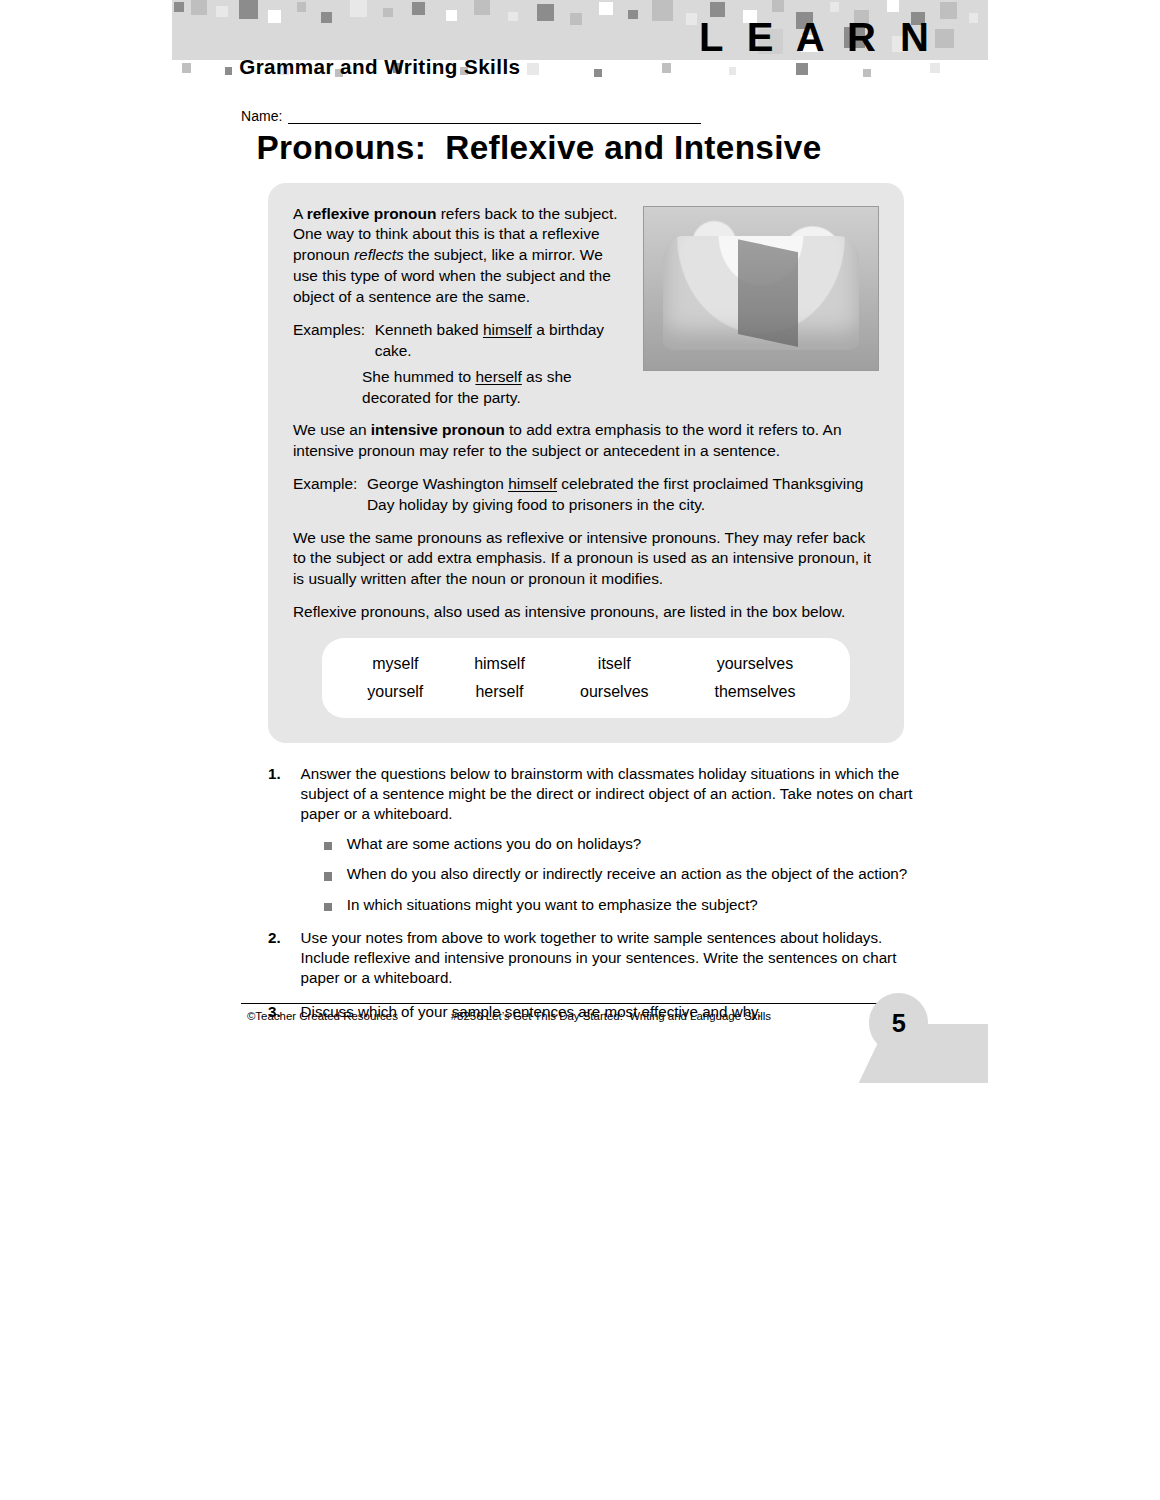L E A R N
Grammar and Writing Skills
Name:
Pronouns: Reflexive and Intensive
A reflexive pronoun refers back to the subject. One way to think about this is that a reflexive pronoun reflects the subject, like a mirror. We use this type of word when the subject and the object of a sentence are the same.
Examples:
Kenneth baked himself a birthday cake.
She hummed to herself as she decorated for the party.
We use an intensive pronoun to add extra emphasis to the word it refers to. An intensive pronoun may refer to the subject or antecedent in a sentence.
Example:
George Washington himself celebrated the first proclaimed Thanksgiving Day holiday by giving food to prisoners in the city.
We use the same pronouns as reflexive or intensive pronouns. They may refer back to the subject or add extra emphasis. If a pronoun is used as an intensive pronoun, it is usually written after the noun or pronoun it modifies.
Reflexive pronouns, also used as intensive pronouns, are listed in the box below.
| myself | himself | itself | yourselves |
| yourself | herself | ourselves | themselves |
Answer the questions below to brainstorm with classmates holiday situations in which the subject of a sentence might be the direct or indirect object of an action. Take notes on chart paper or a whiteboard.
What are some actions you do on holidays?
When do you also directly or indirectly receive an action as the object of the action?
In which situations might you want to emphasize the subject?
Use your notes from above to work together to write sample sentences about holidays. Include reflexive and intensive pronouns in your sentences. Write the sentences on chart paper or a whiteboard.
Discuss which of your sample sentences are most effective and why.
©Teacher Created Resources #8256 Let’s Get This Day Started: Writing and Language Skills
5